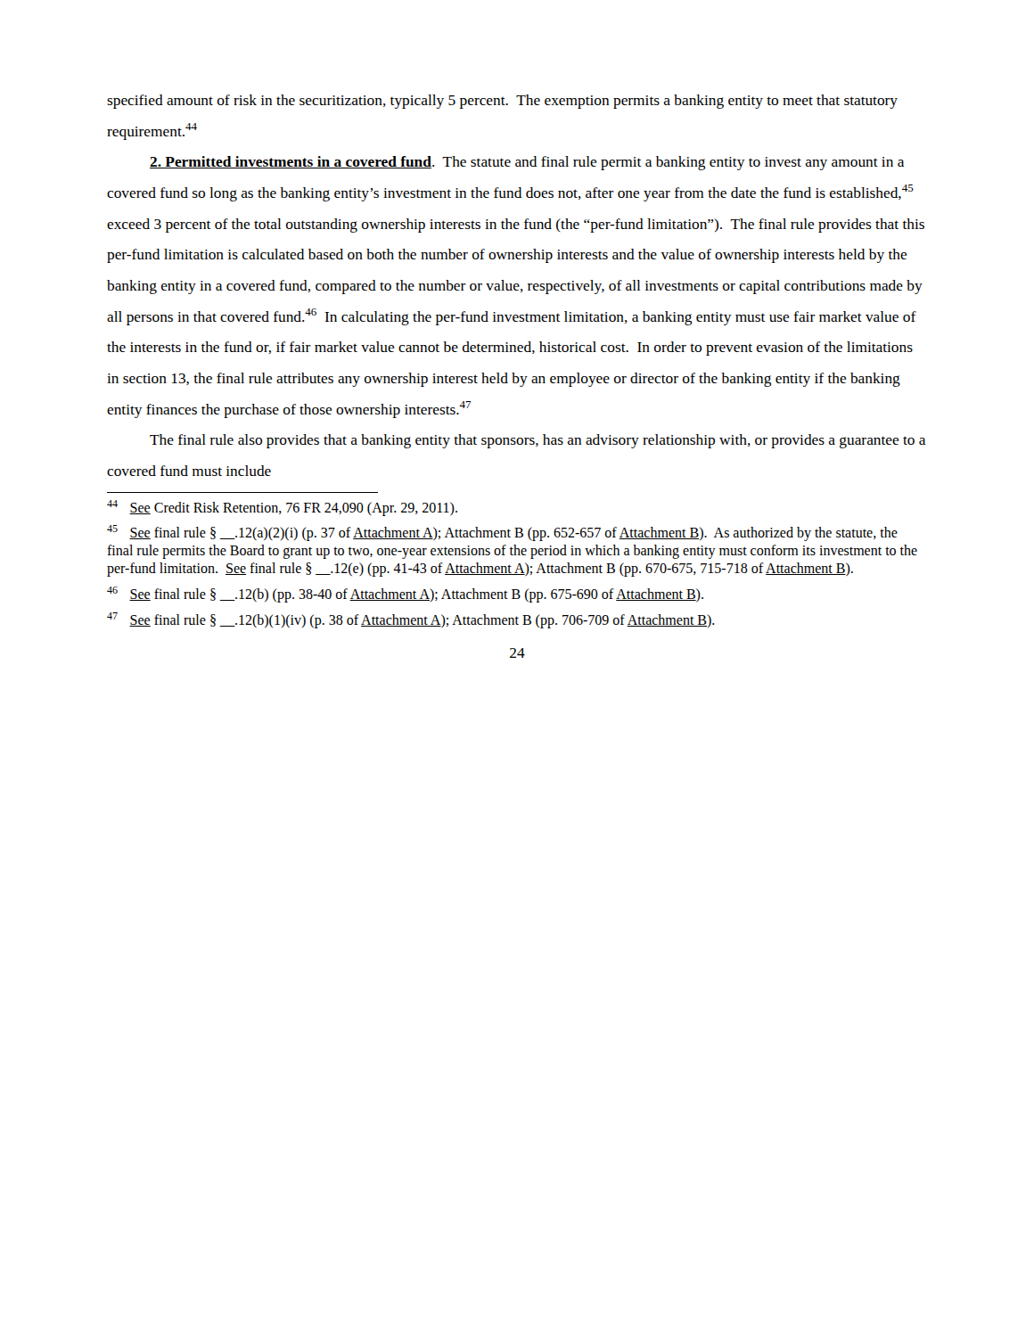specified amount of risk in the securitization, typically 5 percent. The exemption permits a banking entity to meet that statutory requirement.44
2. Permitted investments in a covered fund. The statute and final rule permit a banking entity to invest any amount in a covered fund so long as the banking entity’s investment in the fund does not, after one year from the date the fund is established,45 exceed 3 percent of the total outstanding ownership interests in the fund (the “per-fund limitation”). The final rule provides that this per-fund limitation is calculated based on both the number of ownership interests and the value of ownership interests held by the banking entity in a covered fund, compared to the number or value, respectively, of all investments or capital contributions made by all persons in that covered fund.46 In calculating the per-fund investment limitation, a banking entity must use fair market value of the interests in the fund or, if fair market value cannot be determined, historical cost. In order to prevent evasion of the limitations in section 13, the final rule attributes any ownership interest held by an employee or director of the banking entity if the banking entity finances the purchase of those ownership interests.47
The final rule also provides that a banking entity that sponsors, has an advisory relationship with, or provides a guarantee to a covered fund must include
44 See Credit Risk Retention, 76 FR 24,090 (Apr. 29, 2011).
45 See final rule § __.12(a)(2)(i) (p. 37 of Attachment A); Attachment B (pp. 652-657 of Attachment B). As authorized by the statute, the final rule permits the Board to grant up to two, one-year extensions of the period in which a banking entity must conform its investment to the per-fund limitation. See final rule § __.12(e) (pp. 41-43 of Attachment A); Attachment B (pp. 670-675, 715-718 of Attachment B).
46 See final rule § __.12(b) (pp. 38-40 of Attachment A); Attachment B (pp. 675-690 of Attachment B).
47 See final rule § __.12(b)(1)(iv) (p. 38 of Attachment A); Attachment B (pp. 706-709 of Attachment B).
24